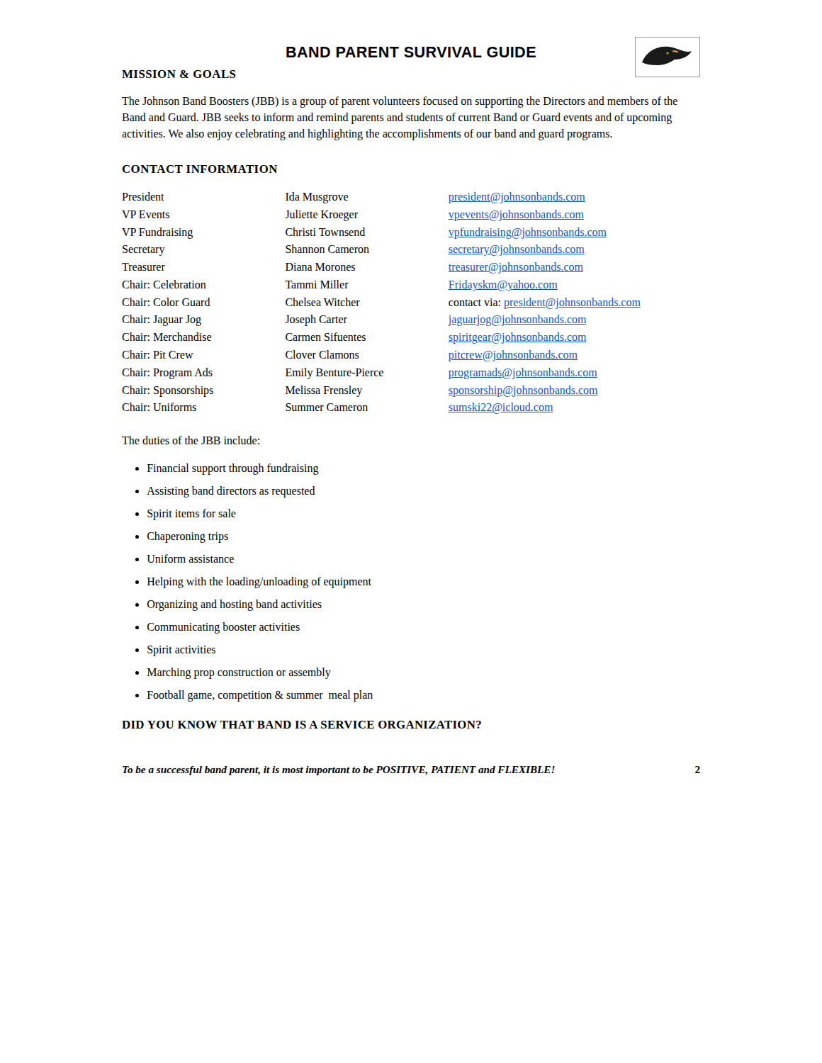BAND PARENT SURVIVAL GUIDE
MISSION & GOALS
The Johnson Band Boosters (JBB) is a group of parent volunteers focused on supporting the Directors and members of the Band and Guard. JBB seeks to inform and remind parents and students of current Band or Guard events and of upcoming activities. We also enjoy celebrating and highlighting the accomplishments of our band and guard programs.
CONTACT INFORMATION
| President | Ida Musgrove | president@johnsonbands.com |
| VP Events | Juliette Kroeger | vpevents@johnsonbands.com |
| VP Fundraising | Christi Townsend | vpfundraising@johnsonbands.com |
| Secretary | Shannon Cameron | secretary@johnsonbands.com |
| Treasurer | Diana Morones | treasurer@johnsonbands.com |
| Chair: Celebration | Tammi Miller | Fridayskm@yahoo.com |
| Chair: Color Guard | Chelsea Witcher | contact via: president@johnsonbands.com |
| Chair: Jaguar Jog | Joseph Carter | jaguarjog@johnsonbands.com |
| Chair: Merchandise | Carmen Sifuentes | spiritgear@johnsonbands.com |
| Chair: Pit Crew | Clover Clamons | pitcrew@johnsonbands.com |
| Chair: Program Ads | Emily Benture-Pierce | programads@johnsonbands.com |
| Chair: Sponsorships | Melissa Frensley | sponsorship@johnsonbands.com |
| Chair: Uniforms | Summer Cameron | sumski22@icloud.com |
The duties of the JBB include:
Financial support through fundraising
Assisting band directors as requested
Spirit items for sale
Chaperoning trips
Uniform assistance
Helping with the loading/unloading of equipment
Organizing and hosting band activities
Communicating booster activities
Spirit activities
Marching prop construction or assembly
Football game, competition & summer meal plan
DID YOU KNOW THAT BAND IS A SERVICE ORGANIZATION?
To be a successful band parent, it is most important to be POSITIVE, PATIENT and FLEXIBLE! 2